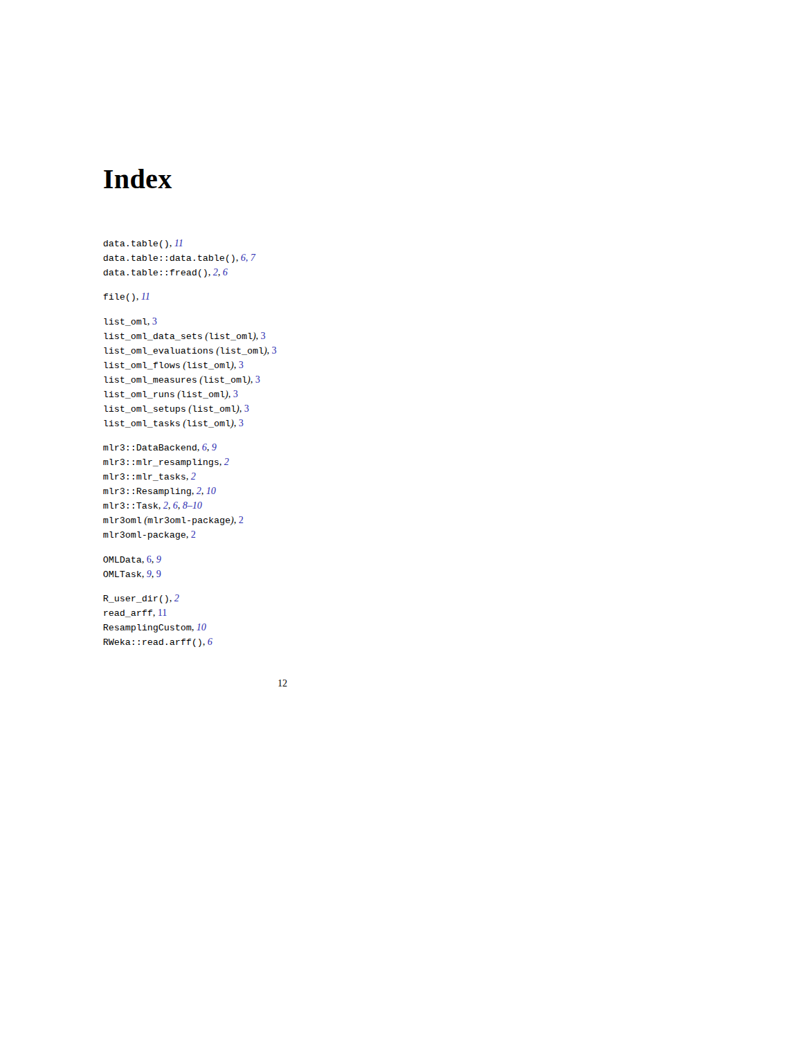Index
data.table(), 11
data.table::data.table(), 6, 7
data.table::fread(), 2, 6
file(), 11
list_oml, 3
list_oml_data_sets (list_oml), 3
list_oml_evaluations (list_oml), 3
list_oml_flows (list_oml), 3
list_oml_measures (list_oml), 3
list_oml_runs (list_oml), 3
list_oml_setups (list_oml), 3
list_oml_tasks (list_oml), 3
mlr3::DataBackend, 6, 9
mlr3::mlr_resamplings, 2
mlr3::mlr_tasks, 2
mlr3::Resampling, 2, 10
mlr3::Task, 2, 6, 8–10
mlr3oml (mlr3oml-package), 2
mlr3oml-package, 2
OMLData, 6, 9
OMLTask, 9, 9
R_user_dir(), 2
read_arff, 11
ResamplingCustom, 10
RWeka::read.arff(), 6
12